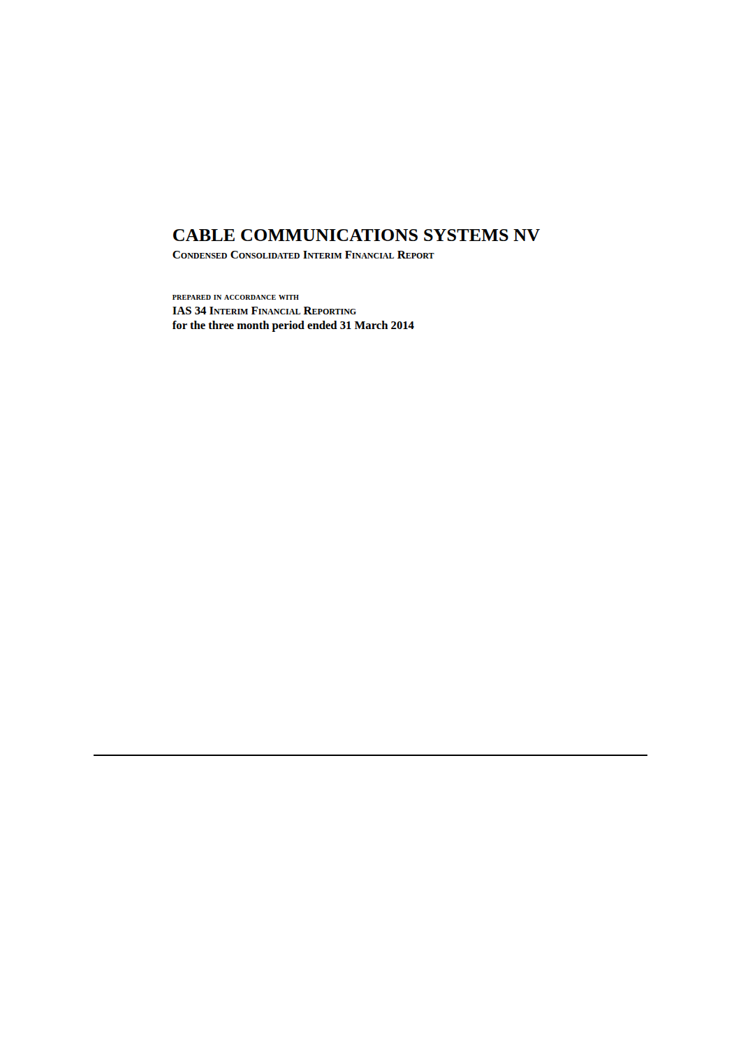CABLE COMMUNICATIONS SYSTEMS NV
Condensed Consolidated Interim Financial Report
prepared in accordance with
IAS 34 Interim Financial Reporting
for the three month period ended 31 March 2014